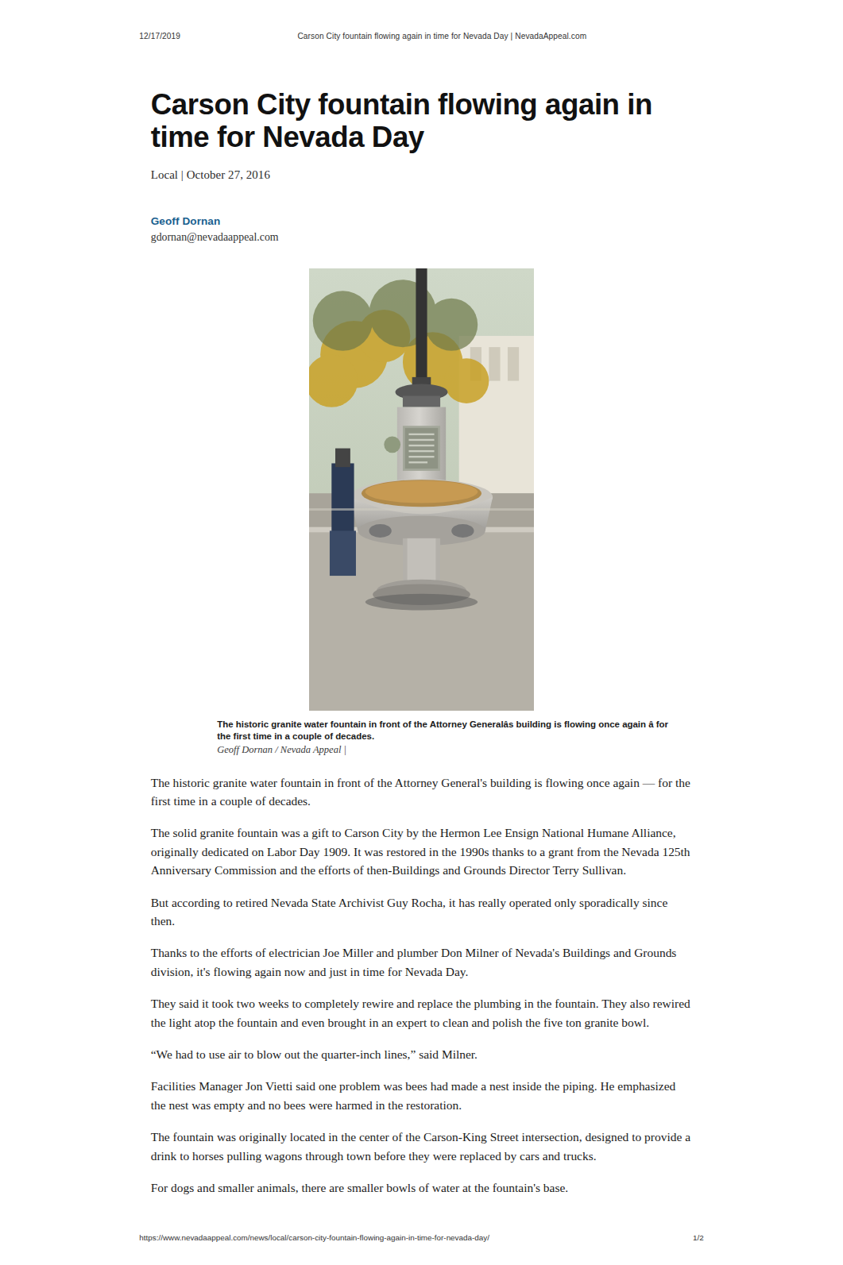12/17/2019 Carson City fountain flowing again in time for Nevada Day | NevadaAppeal.com
Carson City fountain flowing again in time for Nevada Day
Local | October 27, 2016
Geoff Dornan gdornan@nevadaappeal.com
The historic granite water fountain in front of the Attorney Generalâs building is flowing once again â for the first time in a couple of decades. Geoff Dornan / Nevada Appeal |
The historic granite water fountain in front of the Attorney General's building is flowing once again — for the first time in a couple of decades.
The solid granite fountain was a gift to Carson City by the Hermon Lee Ensign National Humane Alliance, originally dedicated on Labor Day 1909. It was restored in the 1990s thanks to a grant from the Nevada 125th Anniversary Commission and the efforts of then-Buildings and Grounds Director Terry Sullivan.
But according to retired Nevada State Archivist Guy Rocha, it has really operated only sporadically since then.
Thanks to the efforts of electrician Joe Miller and plumber Don Milner of Nevada's Buildings and Grounds division, it's flowing again now and just in time for Nevada Day.
They said it took two weeks to completely rewire and replace the plumbing in the fountain. They also rewired the light atop the fountain and even brought in an expert to clean and polish the five ton granite bowl.
“We had to use air to blow out the quarter-inch lines,” said Milner.
Facilities Manager Jon Vietti said one problem was bees had made a nest inside the piping. He emphasized the nest was empty and no bees were harmed in the restoration.
The fountain was originally located in the center of the Carson-King Street intersection, designed to provide a drink to horses pulling wagons through town before they were replaced by cars and trucks.
For dogs and smaller animals, there are smaller bowls of water at the fountain's base.
https://www.nevadaappeal.com/news/local/carson-city-fountain-flowing-again-in-time-for-nevada-day/ 1/2